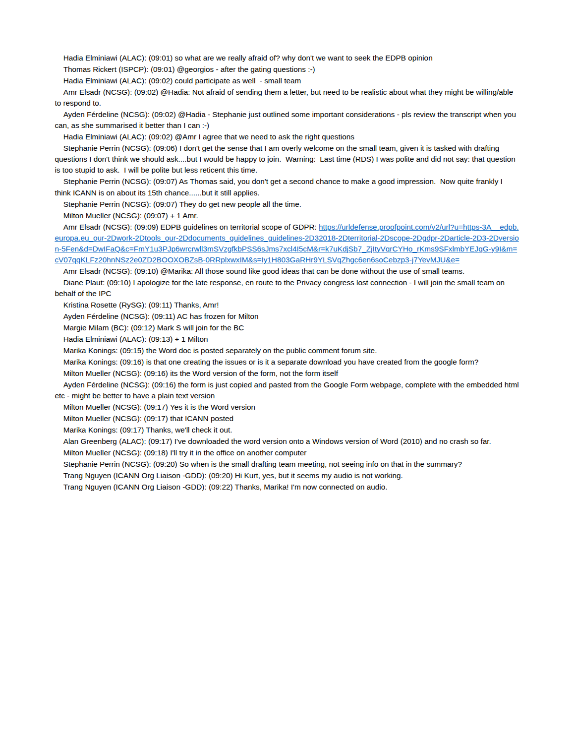Hadia Elminiawi (ALAC): (09:01) so what are we really afraid of? why don't we want to seek the EDPB opinion
Thomas Rickert (ISPCP): (09:01) @georgios - after the gating questions :-)
Hadia Elminiawi (ALAC): (09:02) could participate as well - small team
Amr Elsadr (NCSG): (09:02) @Hadia: Not afraid of sending them a letter, but need to be realistic about what they might be willing/able to respond to.
Ayden Férdeline (NCSG): (09:02) @Hadia - Stephanie just outlined some important considerations - pls review the transcript when you can, as she summarised it better than I can :-)
Hadia Elminiawi (ALAC): (09:02) @Amr I agree that we need to ask the right questions
Stephanie Perrin (NCSG): (09:06) I don't get the sense that I am overly welcome on the small team, given it is tasked with drafting questions I don't think we should ask....but I would be happy to join. Warning: Last time (RDS) I was polite and did not say: that question is too stupid to ask. I will be polite but less reticent this time.
Stephanie Perrin (NCSG): (09:07) As Thomas said, you don't get a second chance to make a good impression. Now quite frankly I think ICANN is on about its 15th chance......but it still applies.
Stephanie Perrin (NCSG): (09:07) They do get new people all the time.
Milton Mueller (NCSG): (09:07) + 1 Amr.
Amr Elsadr (NCSG): (09:09) EDPB guidelines on territorial scope of GDPR: https://urldefense.proofpoint.com/v2/url?u=https-3A__edpb.europa.eu_our-2Dwork-2Dtools_our-2Ddocuments_guidelines_guidelines-2D32018-2Dterritorial-2Dscope-2Dgdpr-2Darticle-2D3-2Dversion-5Fen&d=DwIFaQ&c=FmY1u3PJp6wrcrwll3mSVzgfkbPSS6sJms7xcl4I5cM&r=k7uKdjSb7_ZjItyVqrCYHo_rKms9SFxlmbYEJqG-y9I&m=cV07qqKLFz20hnNSz2e0ZD2BOOXOBZsB-0RRplxwxIM&s=Iy1H803GaRHr9YLSVqZhgc6en6soCebzp3-j7YevMJU&e=
Amr Elsadr (NCSG): (09:10) @Marika: All those sound like good ideas that can be done without the use of small teams.
Diane Plaut: (09:10) I apologize for the late response, en route to the Privacy congress lost connection - I will join the small team on behalf of the IPC
Kristina Rosette (RySG): (09:11) Thanks, Amr!
Ayden Férdeline (NCSG): (09:11) AC has frozen for Milton
Margie Milam (BC): (09:12) Mark S will join for the BC
Hadia Elminiawi (ALAC): (09:13) + 1 Milton
Marika Konings: (09:15) the Word doc is posted separately on the public comment forum site.
Marika Konings: (09:16) is that one creating the issues or is it a separate download you have created from the google form?
Milton Mueller (NCSG): (09:16) its the Word version of the form, not the form itself
Ayden Férdeline (NCSG): (09:16) the form is just copied and pasted from the Google Form webpage, complete with the embedded html etc - might be better to have a plain text version
Milton Mueller (NCSG): (09:17) Yes it is the Word version
Milton Mueller (NCSG): (09:17) that ICANN posted
Marika Konings: (09:17) Thanks, we'll check it out.
Alan Greenberg (ALAC): (09:17) I've downloaded the word version onto a Windows version of Word (2010) and no crash so far.
Milton Mueller (NCSG): (09:18) I'll try it in the office on another computer
Stephanie Perrin (NCSG): (09:20) So when is the small drafting team meeting, not seeing info on that in the summary?
Trang Nguyen (ICANN Org Liaison -GDD): (09:20) Hi Kurt, yes, but it seems my audio is not working.
Trang Nguyen (ICANN Org Liaison -GDD): (09:22) Thanks, Marika! I'm now connected on audio.